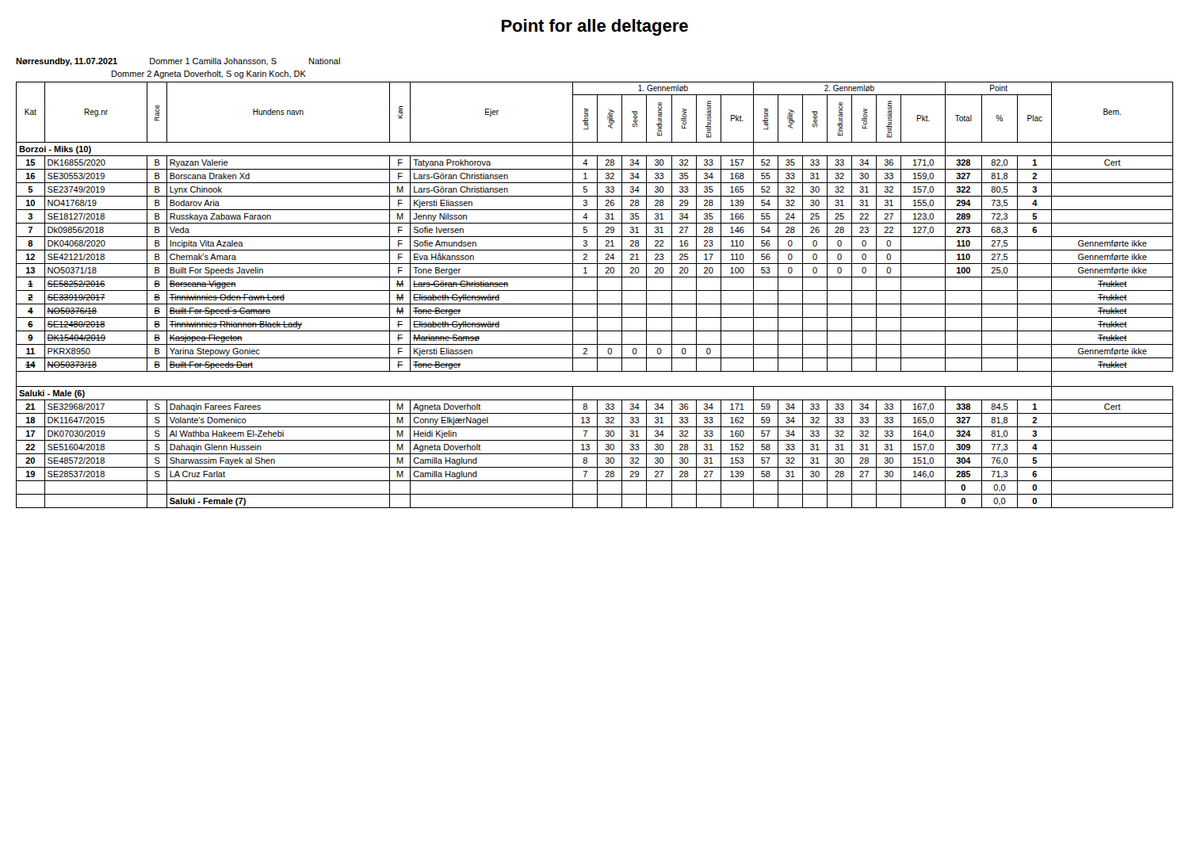Point for alle deltagere
Nørresundby, 11.07.2021
Dommer 1 Camilla Johansson, S
National
Dommer 2 Agneta Doverholt, S og Karin Koch, DK
| Kat | Reg.nr | Race | Hundens navn | Køn | Ejer | 1. Gennemløb | 2. Gennemløb | Point | Bem. |
| --- | --- | --- | --- | --- | --- | --- | --- | --- | --- |
| Løbsnr | Agility | Seed | Endurance | Follow | Enthusiasm | Pkt. | Løbsnr | Agility | Seed | Endurance | Follow | Enthusiasm | Pkt. | Total | % | Plac |
| Borzoi - Miks (10) | | | | |
| 15 | DK16855/2020 | B | Ryazan Valerie | F | Tatyana Prokhorova | 4 | 28 | 34 | 30 | 32 | 33 | 157 | 52 | 35 | 33 | 33 | 34 | 36 | 171,0 | 328 | 82,0 | 1 | Cert |
| 16 | SE30553/2019 | B | Borscana Draken Xd | F | Lars-Göran Christiansen | 1 | 32 | 34 | 33 | 35 | 34 | 168 | 55 | 33 | 31 | 32 | 30 | 33 | 159,0 | 327 | 81,8 | 2 | |
| 5 | SE23749/2019 | B | Lynx Chinook | M | Lars-Göran Christiansen | 5 | 33 | 34 | 30 | 33 | 35 | 165 | 52 | 32 | 30 | 32 | 31 | 32 | 157,0 | 322 | 80,5 | 3 | |
| 10 | NO41768/19 | B | Bodarov Aria | F | Kjersti Eliassen | 3 | 26 | 28 | 28 | 29 | 28 | 139 | 54 | 32 | 30 | 31 | 31 | 31 | 155,0 | 294 | 73,5 | 4 | |
| 3 | SE18127/2018 | B | Russkaya Zabawa Faraon | M | Jenny Nilsson | 4 | 31 | 35 | 31 | 34 | 35 | 166 | 55 | 24 | 25 | 25 | 22 | 27 | 123,0 | 289 | 72,3 | 5 | |
| 7 | Dk09856/2018 | B | Veda | F | Sofie Iversen | 5 | 29 | 31 | 31 | 27 | 28 | 146 | 54 | 28 | 26 | 28 | 23 | 22 | 127,0 | 273 | 68,3 | 6 | |
| 8 | DK04068/2020 | B | Incipita Vita Azalea | F | Sofie Amundsen | 3 | 21 | 28 | 22 | 16 | 23 | 110 | 56 | 0 | 0 | 0 | 0 | 0 | | 110 | 27,5 | | Gennemførte ikke |
| 12 | SE42121/2018 | B | Chernak's Amara | F | Eva Håkansson | 2 | 24 | 21 | 23 | 25 | 17 | 110 | 56 | 0 | 0 | 0 | 0 | 0 | | 110 | 27,5 | | Gennemførte ikke |
| 13 | NO50371/18 | B | Built For Speeds Javelin | F | Tone Berger | 1 | 20 | 20 | 20 | 20 | 20 | 100 | 53 | 0 | 0 | 0 | 0 | 0 | | 100 | 25,0 | | Gennemførte ikke |
| 1 | SE58252/2016 | B | Borscana Viggen | M | Lars-Göran Christiansen | | | | | | | | | | | | | | | | | | Trukket |
| 2 | SE33919/2017 | B | Tinniwinnies Oden Fawn Lord | M | Elisabeth Gyllenswärd | | | | | | | | | | | | | | | | | | Trukket |
| 4 | NO50376/18 | B | Built For Speed`s Camaro | M | Tone Berger | | | | | | | | | | | | | | | | | | Trukket |
| 6 | SE12480/2018 | B | Tinniwinnies Rhiannon Black Lady | F | Elisabeth Gyllenswärd | | | | | | | | | | | | | | | | | | Trukket |
| 9 | DK15404/2019 | B | Kasjopea Flegeton | F | Marianne Samsø | | | | | | | | | | | | | | | | | | Trukket |
| 11 | PKRX8950 | B | Yarina Stepowy Goniec | F | Kjersti Eliassen | 2 | 0 | 0 | 0 | 0 | 0 | | | | | | | | | | | | Gennemførte ikke |
| 14 | NO50373/18 | B | Built For Speeds Dart | F | Tone Berger | | | | | | | | | | | | | | | | | | Trukket |
| Saluki - Male (6) | | | | |
| 21 | SE32968/2017 | S | Dahaqin Farees Farees | M | Agneta Doverholt | 8 | 33 | 34 | 34 | 36 | 34 | 171 | 59 | 34 | 33 | 33 | 34 | 33 | 167,0 | 338 | 84,5 | 1 | Cert |
| 18 | DK11647/2015 | S | Volante's Domenico | M | Conny ElkjærNagel | 13 | 32 | 33 | 31 | 33 | 33 | 162 | 59 | 34 | 32 | 33 | 33 | 33 | 165,0 | 327 | 81,8 | 2 | |
| 17 | DK07030/2019 | S | Al Wathba Hakeem El-Zehebi | M | Heidi Kjelin | 7 | 30 | 31 | 34 | 32 | 33 | 160 | 57 | 34 | 33 | 32 | 32 | 33 | 164,0 | 324 | 81,0 | 3 | |
| 22 | SE51604/2018 | S | Dahaqin Glenn Hussein | M | Agneta Doverholt | 13 | 30 | 33 | 30 | 28 | 31 | 152 | 58 | 33 | 31 | 31 | 31 | 31 | 157,0 | 309 | 77,3 | 4 | |
| 20 | SE48572/2018 | S | Sharwassim Fayek al Shen | M | Camilla Haglund | 8 | 30 | 32 | 30 | 30 | 31 | 153 | 57 | 32 | 31 | 30 | 28 | 30 | 151,0 | 304 | 76,0 | 5 | |
| 19 | SE28537/2018 | S | LA Cruz Farlat | M | Camilla Haglund | 7 | 28 | 29 | 27 | 28 | 27 | 139 | 58 | 31 | 30 | 28 | 27 | 30 | 146,0 | 285 | 71,3 | 6 | |
| | | | | | | | | | | | | | | | | | | | | 0 | 0,0 | 0 | |
| | | | Saluki - Female (7) | | | | | | | | | | | | | | | | | 0 | 0,0 | 0 | |